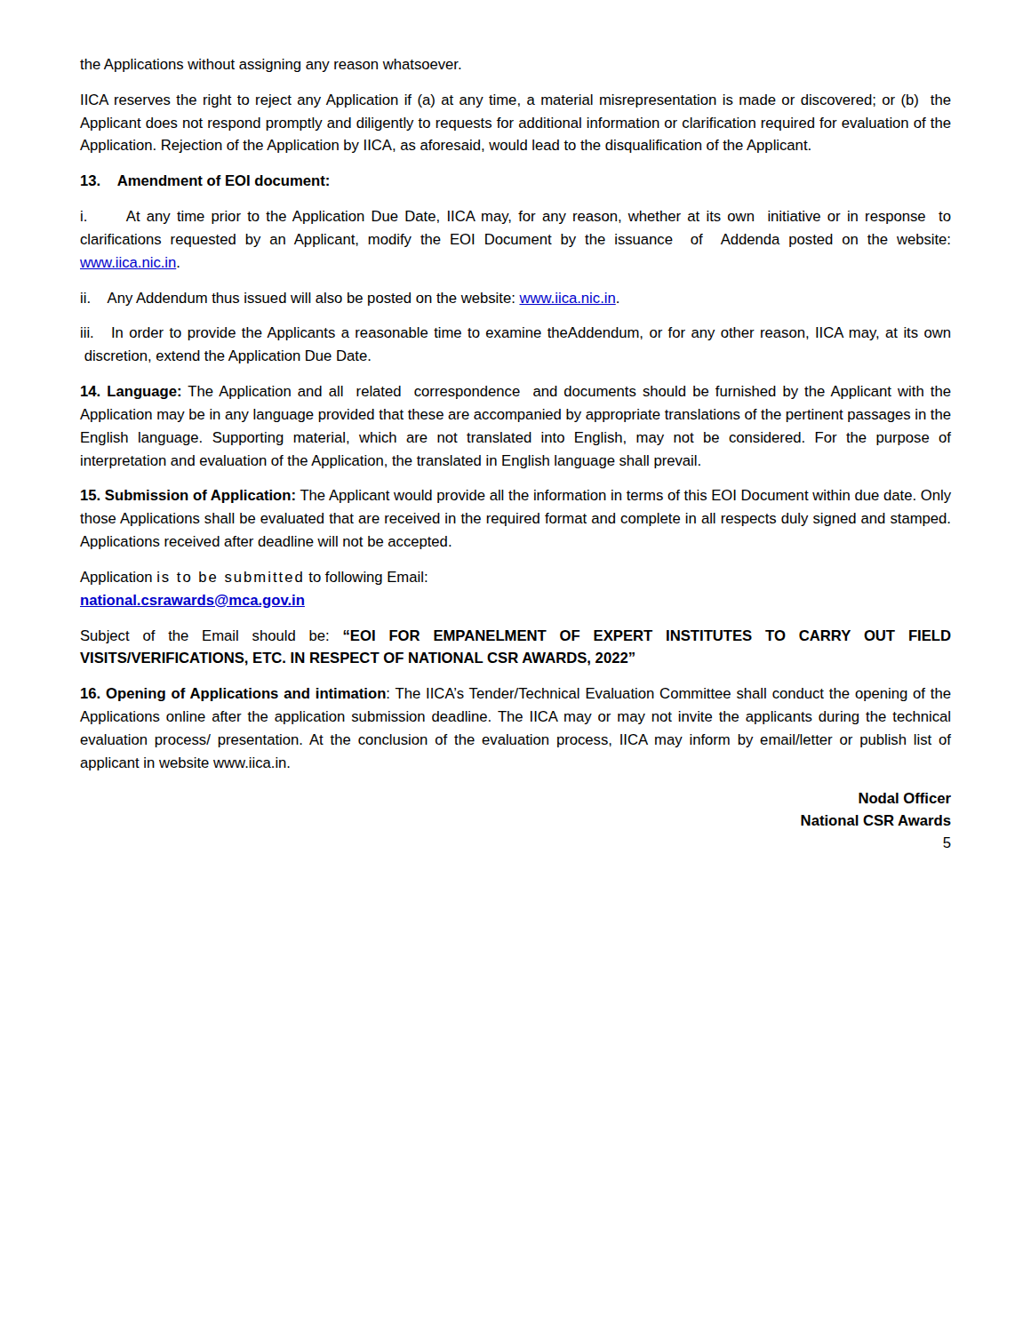the Applications without assigning any reason whatsoever.
IICA reserves the right to reject any Application if (a) at any time, a material misrepresentation is made or discovered; or (b) the Applicant does not respond promptly and diligently to requests for additional information or clarification required for evaluation of the Application. Rejection of the Application by IICA, as aforesaid, would lead to the disqualification of the Applicant.
13. Amendment of EOI document:
i. At any time prior to the Application Due Date, IICA may, for any reason, whether at its own initiative or in response to clarifications requested by an Applicant, modify the EOI Document by the issuance of Addenda posted on the website: www.iica.nic.in.
ii. Any Addendum thus issued will also be posted on the website: www.iica.nic.in.
iii. In order to provide the Applicants a reasonable time to examine theAddendum, or for any other reason, IICA may, at its own discretion, extend the Application Due Date.
14. Language: The Application and all related correspondence and documents should be furnished by the Applicant with the Application may be in any language provided that these are accompanied by appropriate translations of the pertinent passages in the English language. Supporting material, which are not translated into English, may not be considered. For the purpose of interpretation and evaluation of the Application, the translated in English language shall prevail.
15. Submission of Application: The Applicant would provide all the information in terms of this EOI Document within due date. Only those Applications shall be evaluated that are received in the required format and complete in all respects duly signed and stamped. Applications received after deadline will not be accepted.
Application is to be submitted to following Email:
national.csrawards@mca.gov.in
Subject of the Email should be: “EOI FOR EMPANELMENT OF EXPERT INSTITUTES TO CARRY OUT FIELD VISITS/VERIFICATIONS, ETC. IN RESPECT OF NATIONAL CSR AWARDS, 2022”
16. Opening of Applications and intimation: The IICA’s Tender/Technical Evaluation Committee shall conduct the opening of the Applications online after the application submission deadline. The IICA may or may not invite the applicants during the technical evaluation process/ presentation. At the conclusion of the evaluation process, IICA may inform by email/letter or publish list of applicant in website www.iica.in.
Nodal Officer
National CSR Awards
5